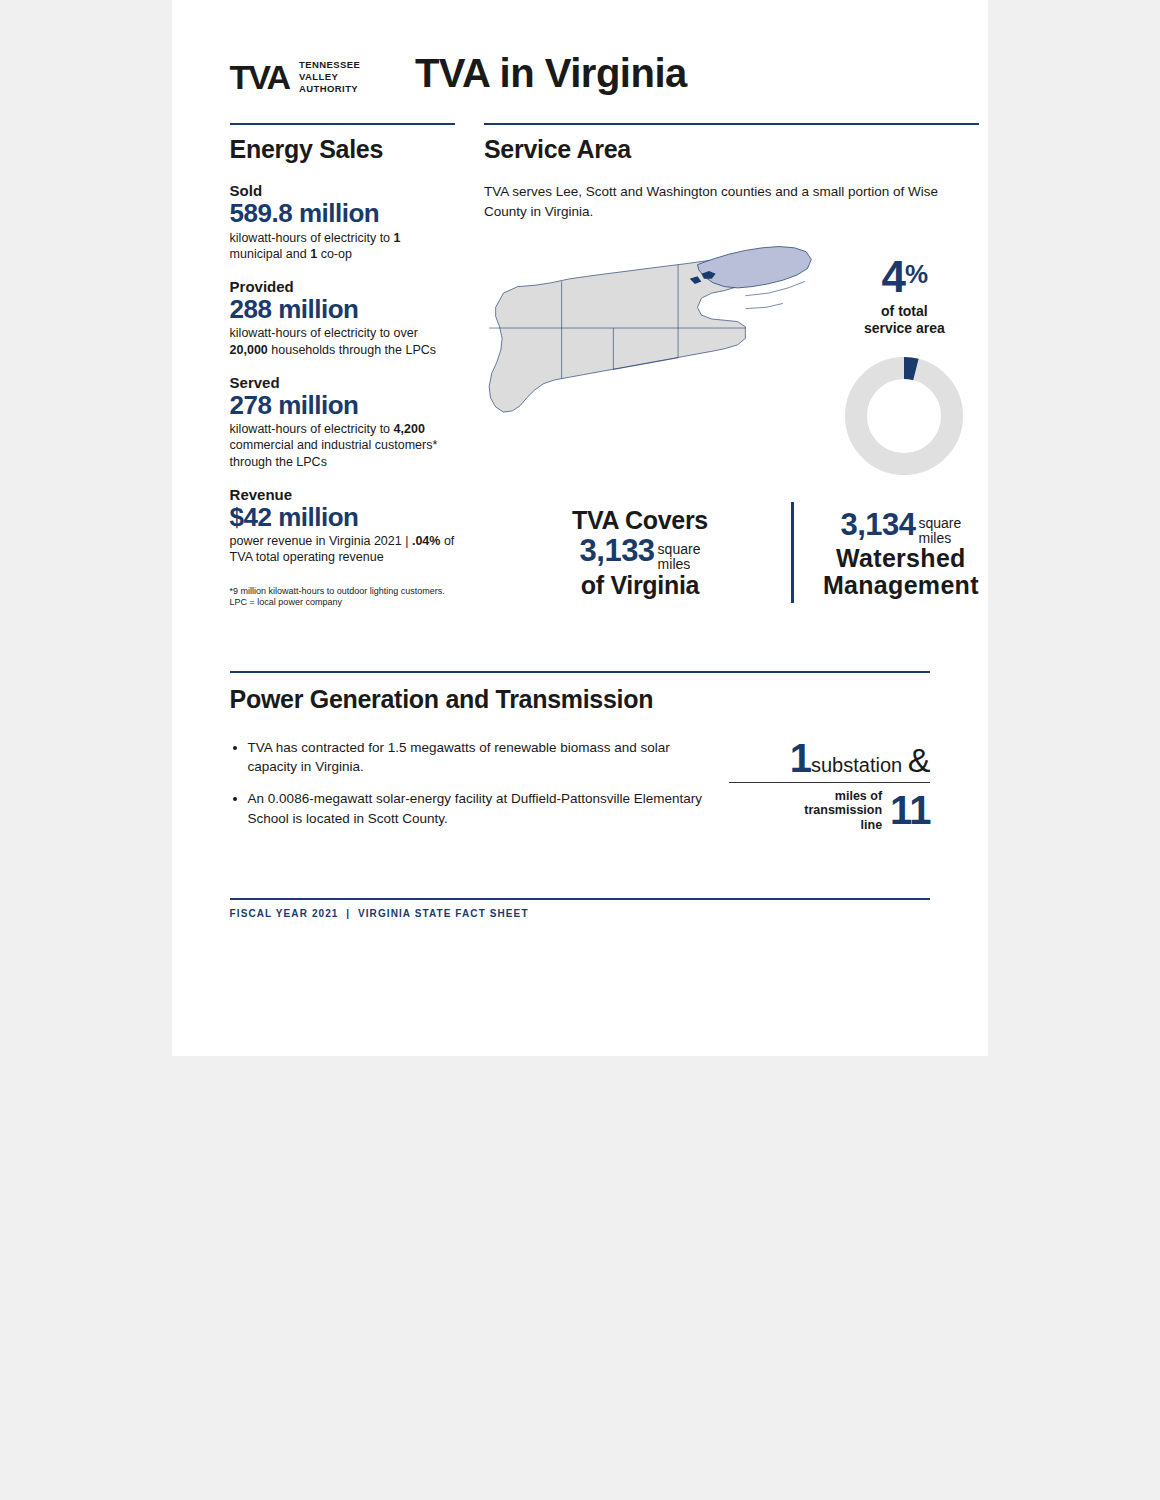TVA
Tennessee
Valley
Authority
TVA in Virginia
Energy Sales
Sold
589.8 million
kilowatt-hours of electricity to 1 municipal and 1 co-op
Provided
288 million
kilowatt-hours of electricity to over 20,000 households through the LPCs
Served
278 million
kilowatt-hours of electricity to 4,200 commercial and industrial customers* through the LPCs
Revenue
$42 million
power revenue in Virginia 2021 | .04% of TVA total operating revenue
*9 million kilowatt-hours to outdoor lighting customers. LPC = local power company
Service Area
TVA serves Lee, Scott and Washington counties and a small portion of Wise County in Virginia.
4%
of total
service area
TVA Covers
3,133 square
miles
of Virginia
3,134 square
miles
Watershed
Management
Power Generation and Transmission
TVA has contracted for 1.5 megawatts of renewable biomass and solar capacity in Virginia.
An 0.0086-megawatt solar-energy facility at Duffield-Pattonsville Elementary School is located in Scott County.
1substation &
miles of
transmission
line 11
FISCAL YEAR 2021 | VIRGINIA STATE FACT SHEET